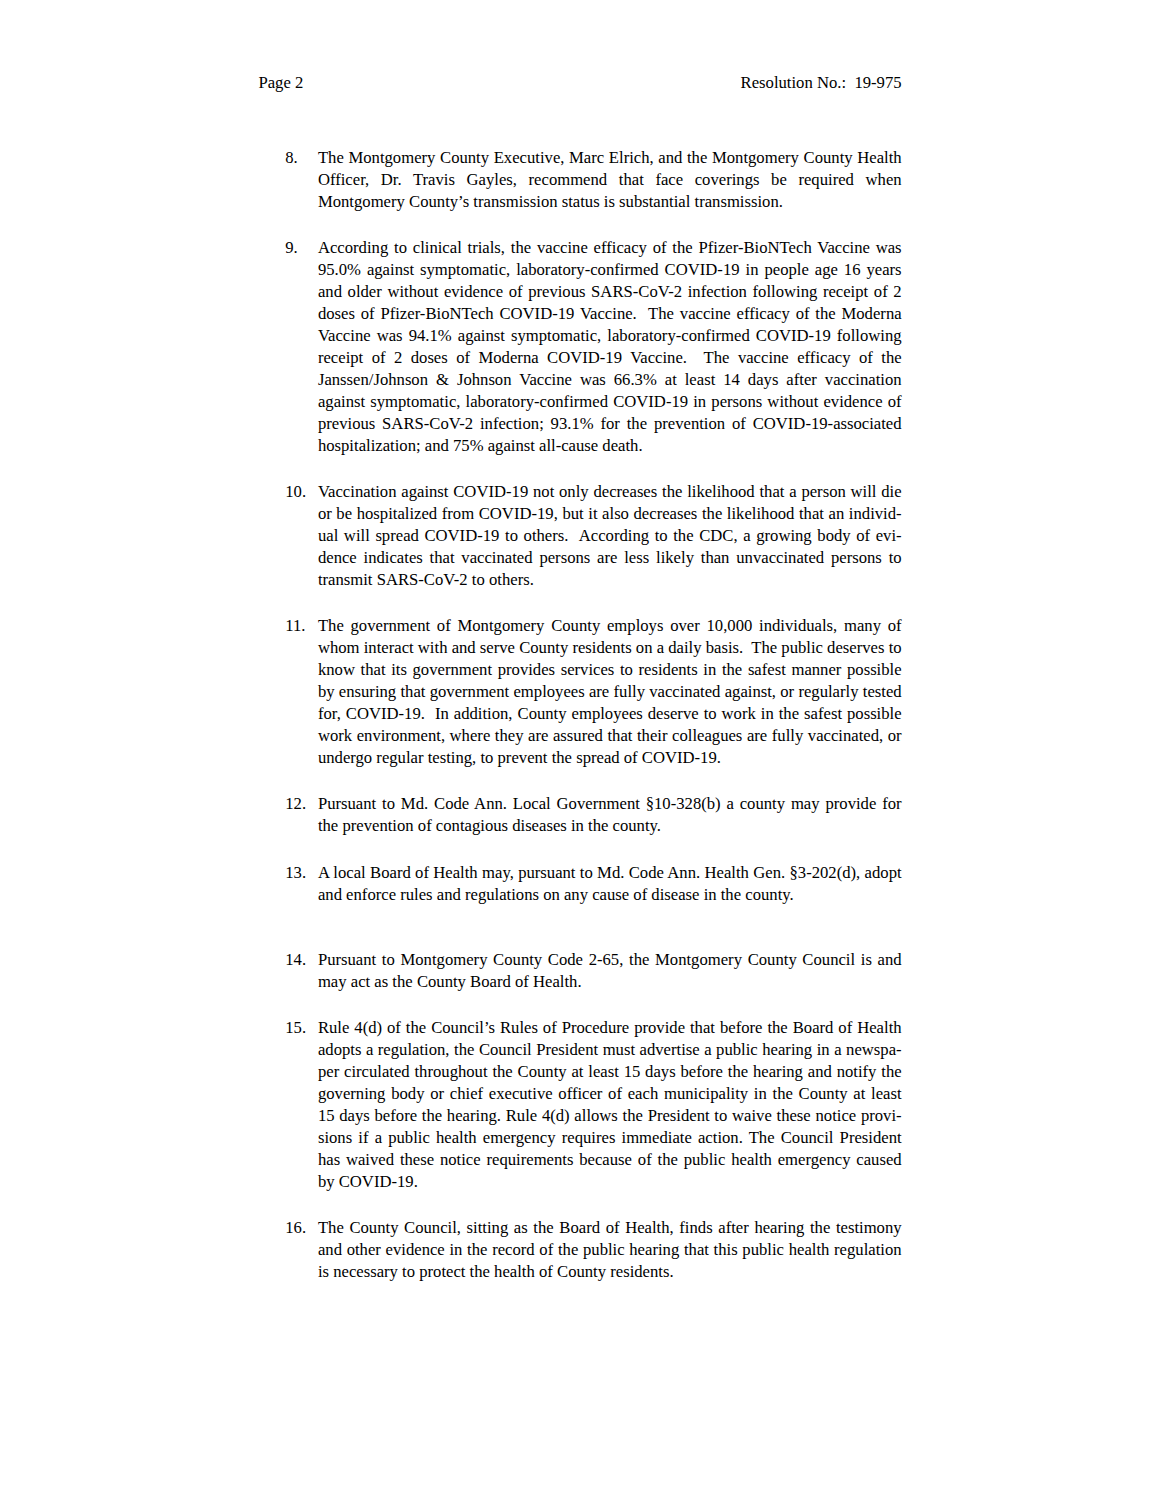Page 2
Resolution No.: 19-975
8.
The Montgomery County Executive, Marc Elrich, and the Montgomery County Health Officer, Dr. Travis Gayles, recommend that face coverings be required when Montgomery County’s transmission status is substantial transmission.
9.
According to clinical trials, the vaccine efficacy of the Pfizer-BioNTech Vaccine was 95.0% against symptomatic, laboratory-confirmed COVID-19 in people age 16 years and older without evidence of previous SARS-CoV-2 infection following receipt of 2 doses of Pfizer-BioNTech COVID-19 Vaccine. The vaccine efficacy of the Moderna Vaccine was 94.1% against symptomatic, laboratory-confirmed COVID-19 following receipt of 2 doses of Moderna COVID-19 Vaccine. The vaccine efficacy of the Janssen/Johnson & Johnson Vaccine was 66.3% at least 14 days after vaccination against symptomatic, laboratory-confirmed COVID-19 in persons without evidence of previous SARS-CoV-2 infection; 93.1% for the prevention of COVID-19-associated hospitalization; and 75% against all-cause death.
10.
Vaccination against COVID-19 not only decreases the likelihood that a person will die or be hospitalized from COVID-19, but it also decreases the likelihood that an individual will spread COVID-19 to others. According to the CDC, a growing body of evidence indicates that vaccinated persons are less likely than unvaccinated persons to transmit SARS-CoV-2 to others.
11.
The government of Montgomery County employs over 10,000 individuals, many of whom interact with and serve County residents on a daily basis. The public deserves to know that its government provides services to residents in the safest manner possible by ensuring that government employees are fully vaccinated against, or regularly tested for, COVID-19. In addition, County employees deserve to work in the safest possible work environment, where they are assured that their colleagues are fully vaccinated, or undergo regular testing, to prevent the spread of COVID-19.
12.
Pursuant to Md. Code Ann. Local Government §10-328(b) a county may provide for the prevention of contagious diseases in the county.
13.
A local Board of Health may, pursuant to Md. Code Ann. Health Gen. §3-202(d), adopt and enforce rules and regulations on any cause of disease in the county.
14.
Pursuant to Montgomery County Code 2-65, the Montgomery County Council is and may act as the County Board of Health.
15.
Rule 4(d) of the Council’s Rules of Procedure provide that before the Board of Health adopts a regulation, the Council President must advertise a public hearing in a newspaper circulated throughout the County at least 15 days before the hearing and notify the governing body or chief executive officer of each municipality in the County at least 15 days before the hearing. Rule 4(d) allows the President to waive these notice provisions if a public health emergency requires immediate action. The Council President has waived these notice requirements because of the public health emergency caused by COVID-19.
16.
The County Council, sitting as the Board of Health, finds after hearing the testimony and other evidence in the record of the public hearing that this public health regulation is necessary to protect the health of County residents.